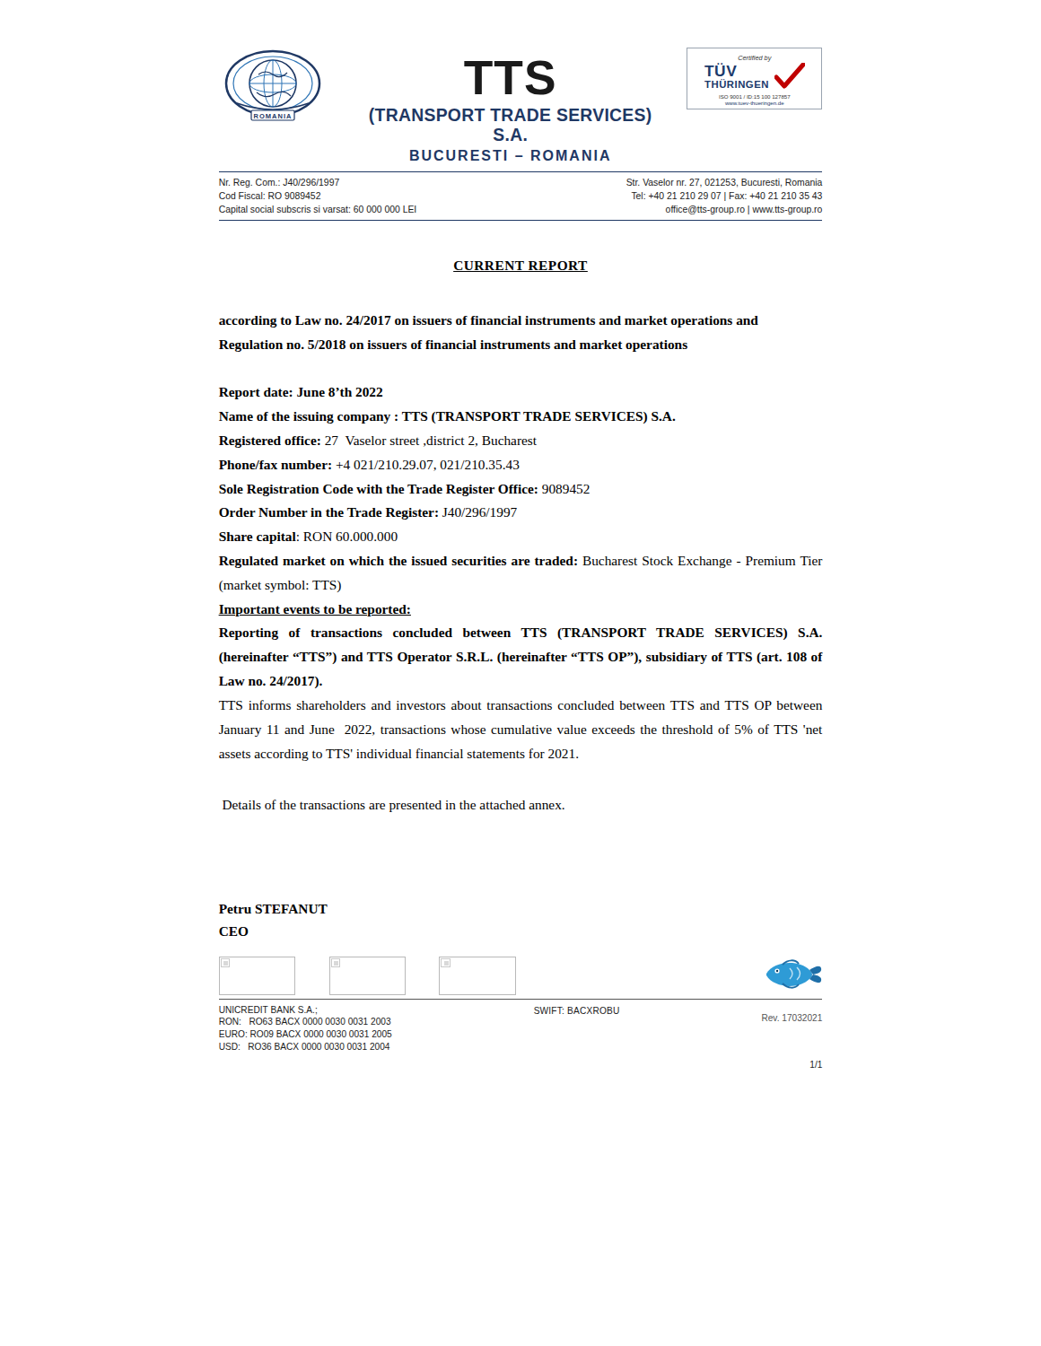ROMANIA
TTS
(TRANSPORT TRADE SERVICES) S.A.
BUCURESTI – ROMANIA
Certified by
TÜV
THÜRINGEN
ISO 9001 / ID:15 100 127857
www.tuev-thueringen.de
Nr. Reg. Com.: J40/296/1997
Cod Fiscal: RO 9089452
Capital social subscris si varsat: 60 000 000 LEI
Str. Vaselor nr. 27, 021253, Bucuresti, Romania
Tel: +40 21 210 29 07 | Fax: +40 21 210 35 43
office@tts-group.ro | www.tts-group.ro
CURRENT REPORT
according to Law no. 24/2017 on issuers of financial instruments and market operations and
Regulation no. 5/2018 on issuers of financial instruments and market operations
Report date: June 8’th 2022
Name of the issuing company : TTS (TRANSPORT TRADE SERVICES) S.A.
Registered office: 27 Vaselor street ,district 2, Bucharest
Phone/fax number: +4 021/210.29.07, 021/210.35.43
Sole Registration Code with the Trade Register Office: 9089452
Order Number in the Trade Register: J40/296/1997
Share capital: RON 60.000.000
Regulated market on which the issued securities are traded: Bucharest Stock Exchange - Premium Tier (market symbol: TTS)
Important events to be reported:
Reporting of transactions concluded between TTS (TRANSPORT TRADE SERVICES) S.A. (hereinafter “TTS”) and TTS Operator S.R.L. (hereinafter “TTS OP”), subsidiary of TTS (art. 108 of Law no. 24/2017).
TTS informs shareholders and investors about transactions concluded between TTS and TTS OP between January 11 and June 2022, transactions whose cumulative value exceeds the threshold of 5% of TTS 'net assets according to TTS' individual financial statements for 2021.
Details of the transactions are presented in the attached annex.
Petru STEFANUT
CEO
UNICREDIT BANK S.A.;
RON: RO63 BACX 0000 0030 0031 2003
EURO: RO09 BACX 0000 0030 0031 2005
USD: RO36 BACX 0000 0030 0031 2004
SWIFT: BACXROBU
Rev. 17032021
1/1